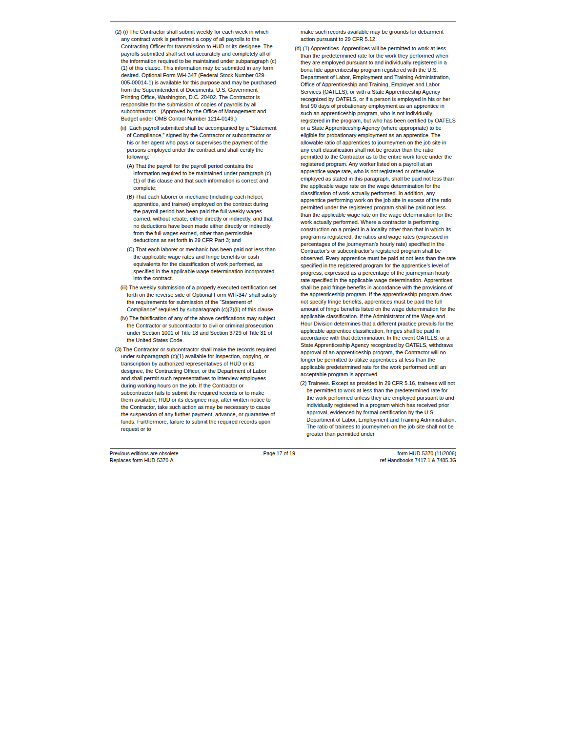(2) (i) The Contractor shall submit weekly for each week in which any contract work is performed a copy of all payrolls to the Contracting Officer for transmission to HUD or its designee. The payrolls submitted shall set out accurately and completely all of the information required to be maintained under subparagraph (c)(1) of this clause. This information may be submitted in any form desired. Optional Form WH-347 (Federal Stock Number 029-005-00014-1) is available for this purpose and may be purchased from the Superintendent of Documents, U.S. Government Printing Office, Washington, D.C. 20402. The Contractor is responsible for the submission of copies of payrolls by all subcontractors. (Approved by the Office of Management and Budget under OMB Control Number 1214-0149.)
(ii) Each payroll submitted shall be accompanied by a “Statement of Compliance,” signed by the Contractor or subcontractor or his or her agent who pays or supervises the payment of the persons employed under the contract and shall certify the following:
(A) That the payroll for the payroll period contains the information required to be maintained under paragraph (c) (1) of this clause and that such information is correct and complete;
(B) That each laborer or mechanic (including each helper, apprentice, and trainee) employed on the contract during the payroll period has been paid the full weekly wages earned, without rebate, either directly or indirectly, and that no deductions have been made either directly or indirectly from the full wages earned, other than permissible deductions as set forth in 29 CFR Part 3; and
(C) That each laborer or mechanic has been paid not less than the applicable wage rates and fringe benefits or cash equivalents for the classification of work performed, as specified in the applicable wage determination incorporated into the contract.
(iii) The weekly submission of a properly executed certification set forth on the reverse side of Optional Form WH-347 shall satisfy the requirements for submission of the “Statement of Compliance” required by subparagraph (c)(2)(ii) of this clause.
(iv) The falsification of any of the above certifications may subject the Contractor or subcontractor to civil or criminal prosecution under Section 1001 of Title 18 and Section 3729 of Title 31 of the United States Code.
(3) The Contractor or subcontractor shall make the records required under subparagraph (c)(1) available for inspection, copying, or transcription by authorized representatives of HUD or its designee, the Contracting Officer, or the Department of Labor and shall permit such representatives to interview employees during working hours on the job. If the Contractor or subcontractor fails to submit the required records or to make them available, HUD or its designee may, after written notice to the Contractor, take such action as may be necessary to cause the suspension of any further payment, advance, or guarantee of funds. Furthermore, failure to submit the required records upon request or to
make such records available may be grounds for debarment action pursuant to 29 CFR 5.12.
(d) (1) Apprentices. Apprentices will be permitted to work at less than the predetermined rate for the work they performed when they are employed pursuant to and individually registered in a bona fide apprenticeship program registered with the U.S. Department of Labor, Employment and Training Administration, Office of Apprenticeship and Training, Employer and Labor Services (OATELS), or with a State Apprenticeship Agency recognized by OATELS, or if a person is employed in his or her first 90 days of probationary employment as an apprentice in such an apprenticeship program, who is not individually registered in the program, but who has been certified by OATELS or a State Apprenticeship Agency (where appropriate) to be eligible for probationary employment as an apprentice. The allowable ratio of apprentices to journeymen on the job site in any craft classification shall not be greater than the ratio permitted to the Contractor as to the entire work force under the registered program. Any worker listed on a payroll at an apprentice wage rate, who is not registered or otherwise employed as stated in this paragraph, shall be paid not less than the applicable wage rate on the wage determination for the classification of work actually performed. In addition, any apprentice performing work on the job site in excess of the ratio permitted under the registered program shall be paid not less than the applicable wage rate on the wage determination for the work actually performed. Where a contractor is performing construction on a project in a locality other than that in which its program is registered, the ratios and wage rates (expressed in percentages of the journeyman’s hourly rate) specified in the Contractor’s or subcontractor’s registered program shall be observed. Every apprentice must be paid at not less than the rate specified in the registered program for the apprentice’s level of progress, expressed as a percentage of the journeyman hourly rate specified in the applicable wage determination. Apprentices shall be paid fringe benefits in accordance with the provisions of the apprenticeship program. If the apprenticeship program does not specify fringe benefits, apprentices must be paid the full amount of fringe benefits listed on the wage determination for the applicable classification. If the Administrator of the Wage and Hour Division determines that a different practice prevails for the applicable apprentice classification, fringes shall be paid in accordance with that determination. In the event OATELS, or a State Apprenticeship Agency recognized by OATELS, withdraws approval of an apprenticeship program, the Contractor will no longer be permitted to utilize apprentices at less than the applicable predetermined rate for the work performed until an acceptable program is approved.
(2) Trainees. Except as provided in 29 CFR 5.16, trainees will not be permitted to work at less than the predetermined rate for the work performed unless they are employed pursuant to and individually registered in a program which has received prior approval, evidenced by formal certification by the U.S. Department of Labor, Employment and Training Administration. The ratio of trainees to journeymen on the job site shall not be greater than permitted under
Previous editions are obsolete
Replaces form HUD-5370-A
Page 17 of 19
form HUD-5370 (11/2006)
ref Handbooks 7417.1 & 7485.3G